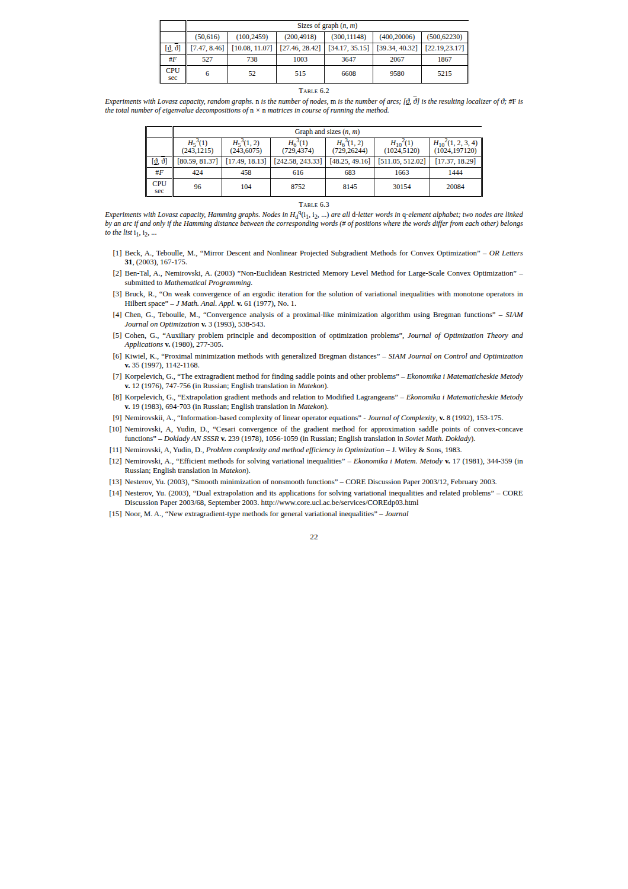| | Sizes of graph ( n , m ) | |
| | (50,616) | (100,2459) | (200,4918) | (300,11148) | (400,20006) | (500,62230) | |
| [ ϑ , ϑ ] | [7.47, 8.46] | [10.08, 11.07] | [27.46, 28.42] | [34.17, 35.15] | [39.34, 40.32] | [22.19,23.17] | |
| # F | 527 | 738 | 1003 | 3647 | 2067 | 1867 | |
| CPU sec | 6 | 52 | 515 | 6608 | 9580 | 5215 | |
Table 6.2
Experiments with Lovasz capacity, random graphs. n is the number of nodes, m is the number of arcs; [ϑ, ϑ] is the resulting localizer of ϑ; #F is the total number of eigenvalue decompositions of n × n matrices in course of running the method.
| | Graph and sizes ( n , m ) | |
| | H 5 3 (1) (243,1215) | H 5 3 (1, 2) (243,6075) | H 6 3 (1) (729,4374) | H 6 3 (1, 2) (729,26244) | H 10 2 (1) (1024,5120) | H 10 2 (1, 2, 3, 4) (1024,197120) | |
| [ ϑ , ϑ ] | [80.59, 81.37] | [17.49, 18.13] | [242.58, 243.33] | [48.25, 49.16] | [511.05, 512.02] | [17.37, 18.29] | |
| # F | 424 | 458 | 616 | 683 | 1663 | 1444 | |
| CPU sec | 96 | 104 | 8752 | 8145 | 30154 | 20084 | |
Table 6.3
Experiments with Lovasz capacity, Hamming graphs. Nodes in Hdq(i1, i2, ...) are all d-letter words in q-element alphabet; two nodes are linked by an arc if and only if the Hamming distance between the corresponding words (# of positions where the words differ from each other) belongs to the list i1, i2, ...
Beck, A., Teboulle, M., “Mirror Descent and Nonlinear Projected Subgradient Methods for Convex Optimization” – OR Letters 31, (2003), 167-175.
Ben-Tal, A., Nemirovski, A. (2003) ”Non-Euclidean Restricted Memory Level Method for Large-Scale Convex Optimization” – submitted to Mathematical Programming.
Bruck, R., “On weak convergence of an ergodic iteration for the solution of variational inequalities with monotone operators in Hilbert space” – J Math. Anal. Appl. v. 61 (1977), No. 1.
Chen, G., Teboulle, M., “Convergence analysis of a proximal-like minimization algorithm using Bregman functions” – SIAM Journal on Optimization v. 3 (1993), 538-543.
Cohen, G., “Auxiliary problem principle and decomposition of optimization problems”, Journal of Optimization Theory and Applications v. (1980), 277-305.
Kiwiel, K., “Proximal minimization methods with generalized Bregman distances” – SIAM Journal on Control and Optimization v. 35 (1997), 1142-1168.
Korpelevich, G., “The extragradient method for finding saddle points and other problems” – Ekonomika i Matematicheskie Metody v. 12 (1976), 747-756 (in Russian; English translation in Matekon).
Korpelevich, G., “Extrapolation gradient methods and relation to Modified Lagrangeans” – Ekonomika i Matematicheskie Metody v. 19 (1983), 694-703 (in Russian; English translation in Matekon).
Nemirovskii, A., “Information-based complexity of linear operator equations” - Journal of Complexity, v. 8 (1992), 153-175.
Nemirovski, A, Yudin, D., “Cesari convergence of the gradient method for approximation saddle points of convex-concave functions” – Doklady AN SSSR v. 239 (1978), 1056-1059 (in Russian; English translation in Soviet Math. Doklady).
Nemirovski, A, Yudin, D., Problem complexity and method efficiency in Optimization – J. Wiley & Sons, 1983.
Nemirovski, A., “Efficient methods for solving variational inequalities” – Ekonomika i Matem. Metody v. 17 (1981), 344-359 (in Russian; English translation in Matekon).
Nesterov, Yu. (2003), “Smooth minimization of nonsmooth functions” – CORE Discussion Paper 2003/12, February 2003.
Nesterov, Yu. (2003), “Dual extrapolation and its applications for solving variational inequalities and related problems” – CORE Discussion Paper 2003/68, September 2003. http://www.core.ucl.ac.be/services/COREdp03.html
Noor, M. A., “New extragradient-type methods for general variational inequalities” – Journal
22